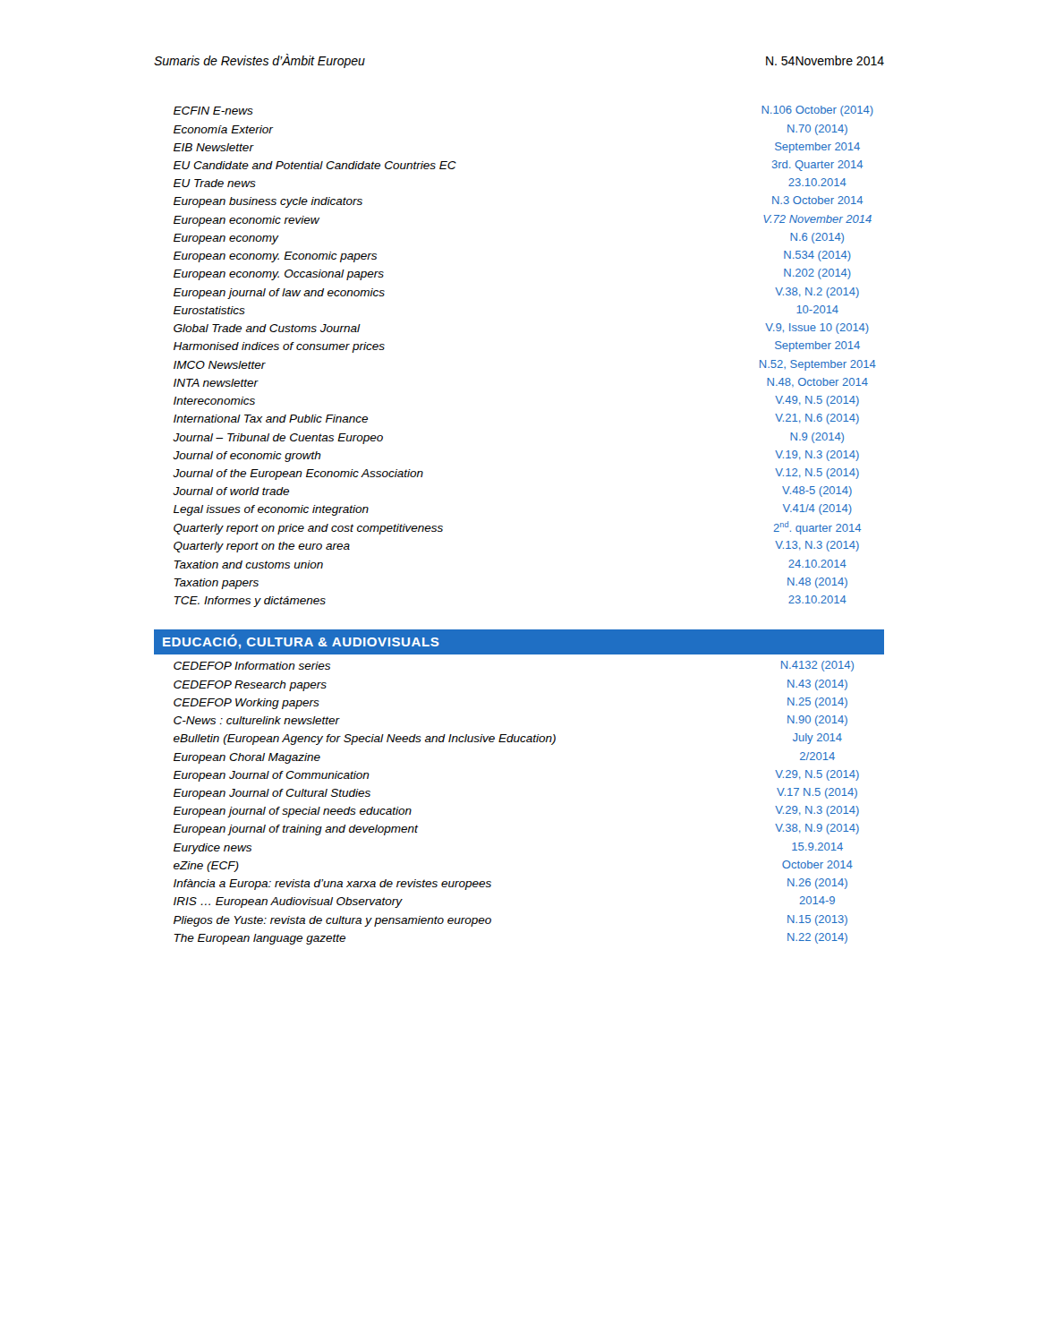Sumaris de Revistes d’Àmbit Europeu N. 54 Novembre 2014
| ECFIN E-news | N.106 October (2014) |
| Economía Exterior | N.70 (2014) |
| EIB Newsletter | September 2014 |
| EU Candidate and Potential Candidate Countries EC | 3rd. Quarter 2014 |
| EU Trade news | 23.10.2014 |
| European business cycle indicators | N.3 October 2014 |
| European economic review | V.72 November 2014 |
| European economy | N.6 (2014) |
| European economy. Economic papers | N.534 (2014) |
| European economy. Occasional papers | N.202 (2014) |
| European journal of law and economics | V.38, N.2 (2014) |
| Eurostatistics | 10-2014 |
| Global Trade and Customs Journal | V.9, Issue 10 (2014) |
| Harmonised indices of consumer prices | September 2014 |
| IMCO Newsletter | N.52, September 2014 |
| INTA newsletter | N.48, October 2014 |
| Intereconomics | V.49, N.5 (2014) |
| International Tax and Public Finance | V.21, N.6 (2014) |
| Journal – Tribunal de Cuentas Europeo | N.9 (2014) |
| Journal of economic growth | V.19, N.3 (2014) |
| Journal of the European Economic Association | V.12, N.5 (2014) |
| Journal of world trade | V.48-5 (2014) |
| Legal issues of economic integration | V.41/4 (2014) |
| Quarterly report on price and cost competitiveness | 2 nd . quarter 2014 |
| Quarterly report on the euro area | V.13, N.3 (2014) |
| Taxation and customs union | 24.10.2014 |
| Taxation papers | N.48 (2014) |
| TCE. Informes y dictámenes | 23.10.2014 |
EDUCACIÓ, CULTURA & AUDIOVISUALS
| CEDEFOP Information series | N.4132 (2014) |
| CEDEFOP Research papers | N.43 (2014) |
| CEDEFOP Working papers | N.25 (2014) |
| C-News : culturelink newsletter | N.90 (2014) |
| eBulletin (European Agency for Special Needs and Inclusive Education) | July 2014 |
| European Choral Magazine | 2/2014 |
| European Journal of Communication | V.29, N.5 (2014) |
| European Journal of Cultural Studies | V.17 N.5 (2014) |
| European journal of special needs education | V.29, N.3 (2014) |
| European journal of training and development | V.38, N.9 (2014) |
| Eurydice news | 15.9.2014 |
| eZine (ECF) | October 2014 |
| Infància a Europa: revista d’una xarxa de revistes europees | N.26 (2014) |
| IRIS … European Audiovisual Observatory | 2014-9 |
| Pliegos de Yuste: revista de cultura y pensamiento europeo | N.15 (2013) |
| The European language gazette | N.22 (2014) |